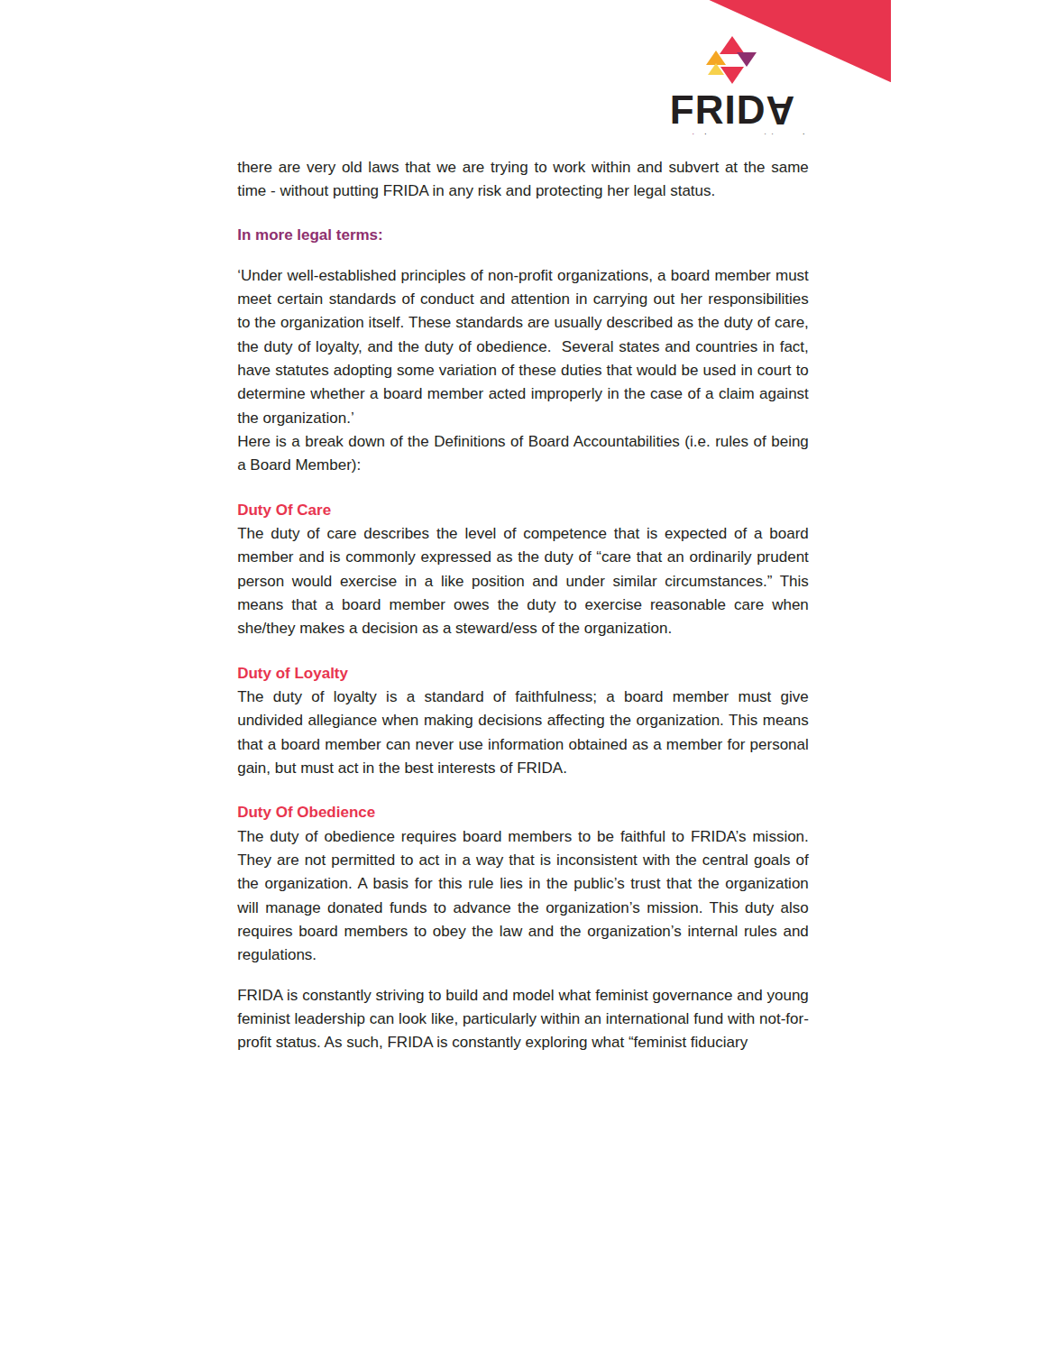FRIDA
FRIDA | The Young Feminist Fund
Flexibility Resources Inclusivity Diversity Action
there are very old laws that we are trying to work within and subvert at the same time - without putting FRIDA in any risk and protecting her legal status.
In more legal terms:
‘Under well-established principles of non-profit organizations, a board member must meet certain standards of conduct and attention in carrying out her responsibilities to the organization itself. These standards are usually described as the duty of care, the duty of loyalty, and the duty of obedience. Several states and countries in fact, have statutes adopting some variation of these duties that would be used in court to determine whether a board member acted improperly in the case of a claim against the organization.’
Here is a break down of the Definitions of Board Accountabilities (i.e. rules of being a Board Member):
Duty Of Care
The duty of care describes the level of competence that is expected of a board member and is commonly expressed as the duty of “care that an ordinarily prudent person would exercise in a like position and under similar circumstances.” This means that a board member owes the duty to exercise reasonable care when she/they makes a decision as a steward/ess of the organization.
Duty of Loyalty
The duty of loyalty is a standard of faithfulness; a board member must give undivided allegiance when making decisions affecting the organization. This means that a board member can never use information obtained as a member for personal gain, but must act in the best interests of FRIDA.
Duty Of Obedience
The duty of obedience requires board members to be faithful to FRIDA’s mission. They are not permitted to act in a way that is inconsistent with the central goals of the organization. A basis for this rule lies in the public’s trust that the organization will manage donated funds to advance the organization’s mission. This duty also requires board members to obey the law and the organization’s internal rules and regulations.
FRIDA is constantly striving to build and model what feminist governance and young feminist leadership can look like, particularly within an international fund with not-for-profit status. As such, FRIDA is constantly exploring what “feminist fiduciary